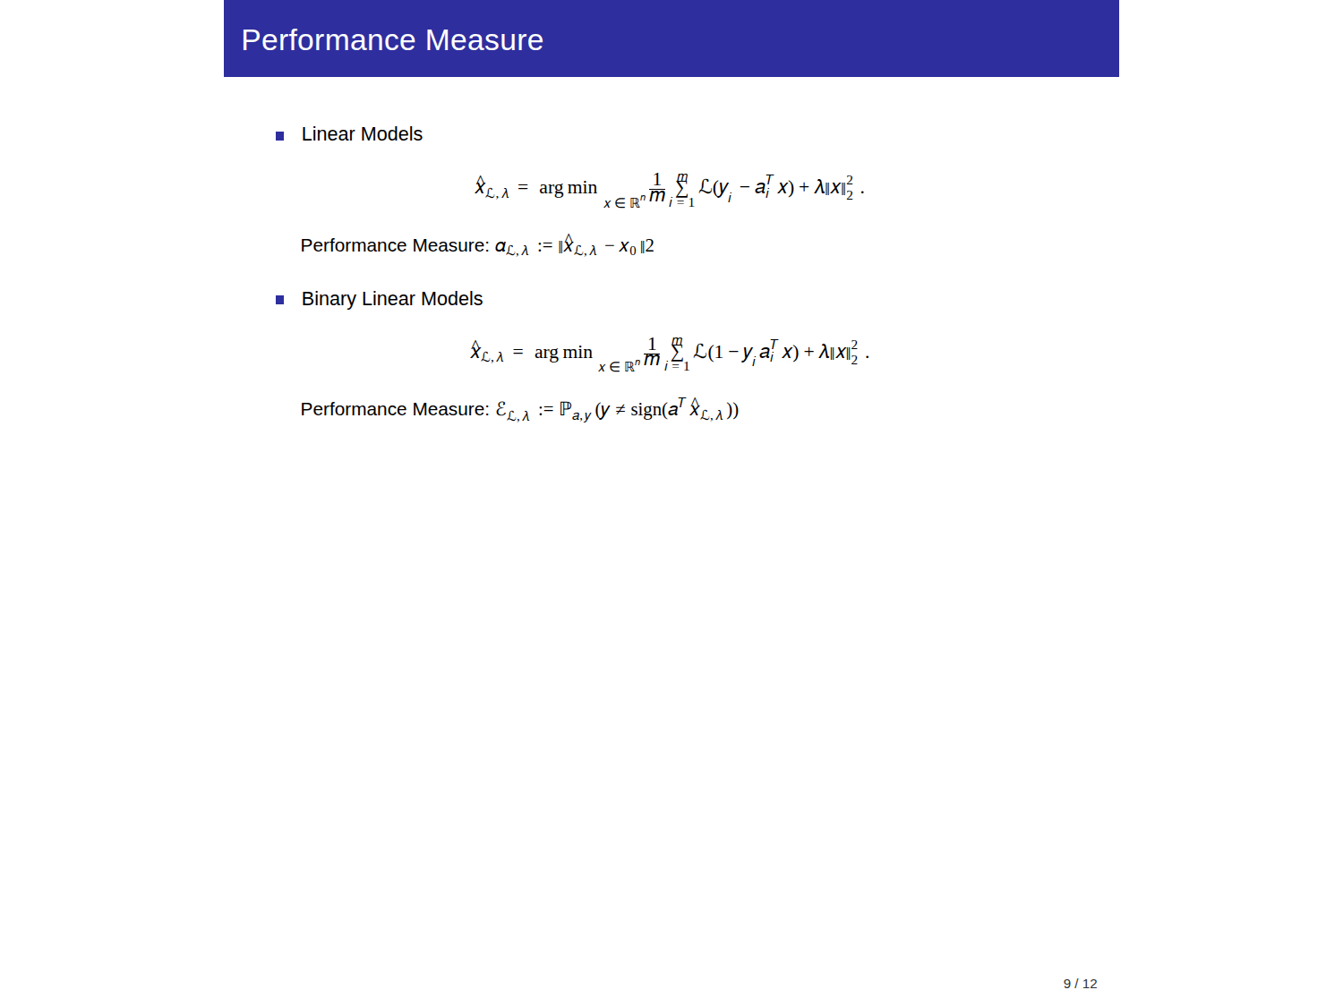Performance Measure
Linear Models
x^ ℒ,λ = arg min x∈ℝn 1m ∑ i=1 m ℒ ( yi − aiT x ) + λ ‖x‖ 22 .
Performance Measure: αℒ,λ := ‖ x^ ℒ,λ − x0 ‖ 2
Binary Linear Models
x^ ℒ,λ = arg min x∈ℝn 1m ∑ i=1 m ℒ ( 1 − yi aiT x ) + λ ‖x‖ 22 .
Performance Measure: ℰℒ,λ := ℙa,y ( y ≠ sign ⁡ ( aT x^ ℒ,λ ) )
9 / 12